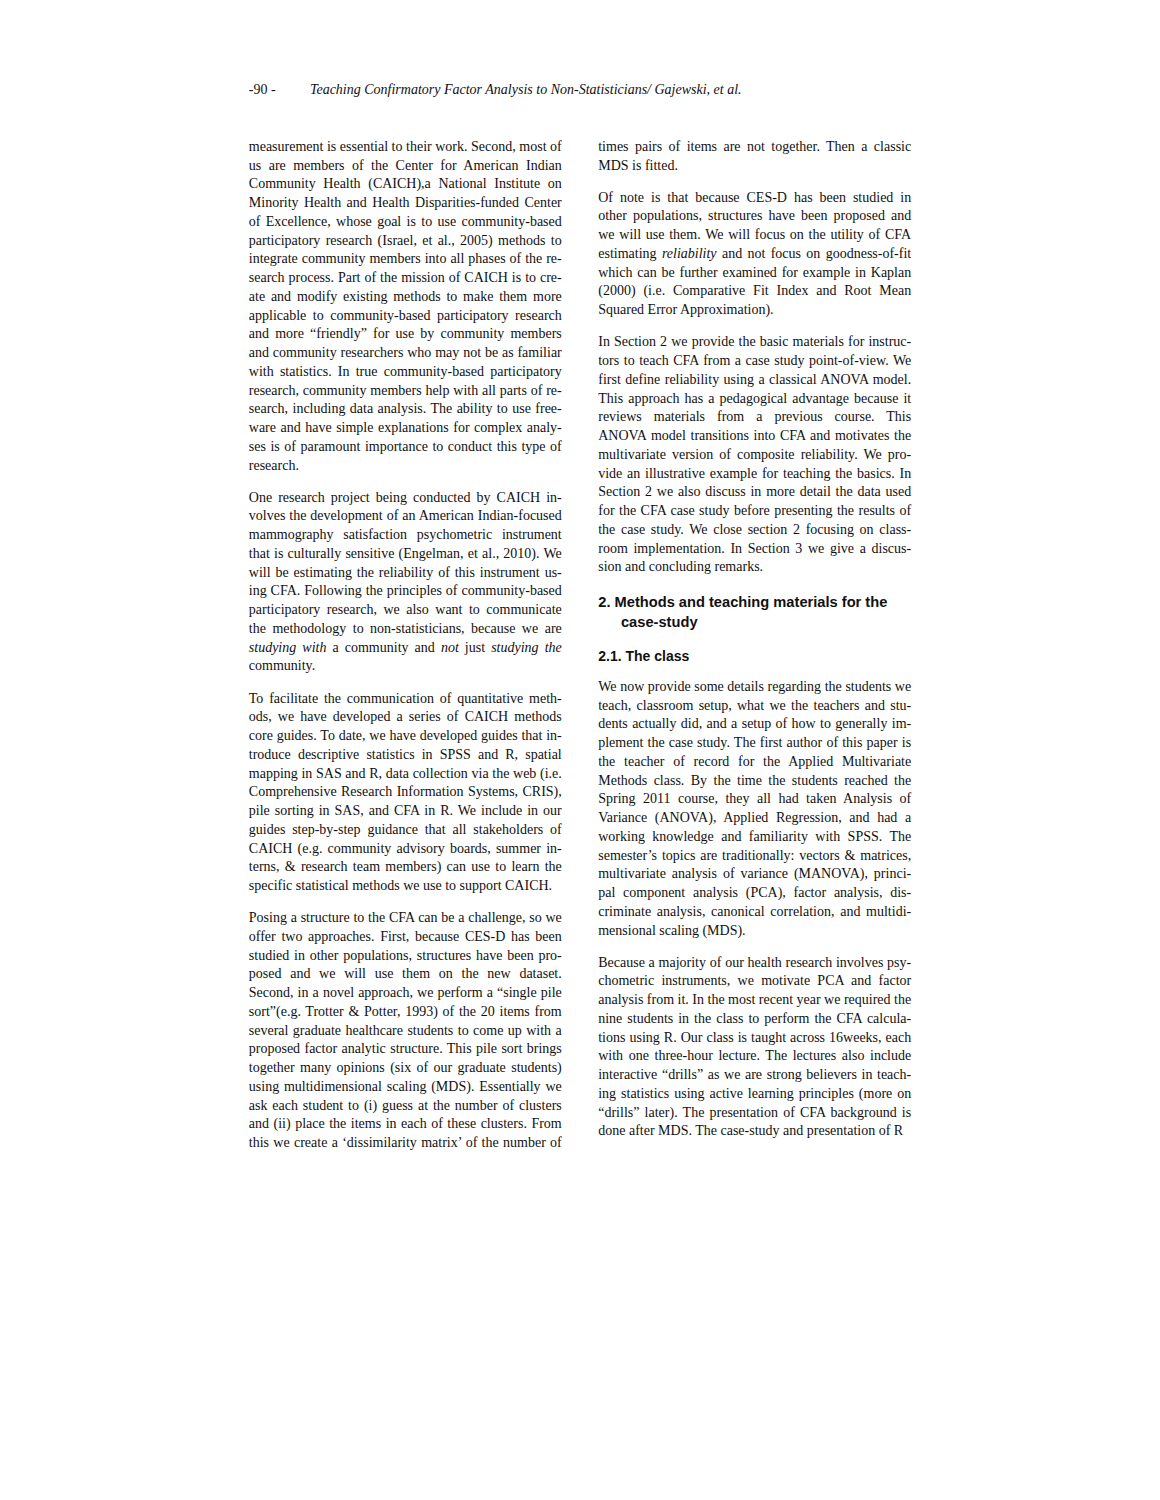-90 - Teaching Confirmatory Factor Analysis to Non-Statisticians/ Gajewski, et al.
measurement is essential to their work. Second, most of us are members of the Center for American Indian Community Health (CAICH),a National Institute on Minority Health and Health Disparities-funded Center of Excellence, whose goal is to use community-based participatory research (Israel, et al., 2005) methods to integrate community members into all phases of the research process. Part of the mission of CAICH is to create and modify existing methods to make them more applicable to community-based participatory research and more “friendly” for use by community members and community researchers who may not be as familiar with statistics. In true community-based participatory research, community members help with all parts of research, including data analysis. The ability to use freeware and have simple explanations for complex analyses is of paramount importance to conduct this type of research.
One research project being conducted by CAICH involves the development of an American Indian-focused mammography satisfaction psychometric instrument that is culturally sensitive (Engelman, et al., 2010). We will be estimating the reliability of this instrument using CFA. Following the principles of community-based participatory research, we also want to communicate the methodology to non-statisticians, because we are studying with a community and not just studying the community.
To facilitate the communication of quantitative methods, we have developed a series of CAICH methods core guides. To date, we have developed guides that introduce descriptive statistics in SPSS and R, spatial mapping in SAS and R, data collection via the web (i.e. Comprehensive Research Information Systems, CRIS), pile sorting in SAS, and CFA in R. We include in our guides step-by-step guidance that all stakeholders of CAICH (e.g. community advisory boards, summer interns, & research team members) can use to learn the specific statistical methods we use to support CAICH.
Posing a structure to the CFA can be a challenge, so we offer two approaches. First, because CES-D has been studied in other populations, structures have been proposed and we will use them on the new dataset. Second, in a novel approach, we perform a “single pile sort”(e.g. Trotter & Potter, 1993) of the 20 items from several graduate healthcare students to come up with a proposed factor analytic structure. This pile sort brings together many opinions (six of our graduate students) using multidimensional scaling (MDS). Essentially we ask each student to (i) guess at the number of clusters and (ii) place the items in each of these clusters. From this we create a ‘dissimilarity matrix’ of the number of times pairs of items are not together. Then a classic MDS is fitted.
Of note is that because CES-D has been studied in other populations, structures have been proposed and we will use them. We will focus on the utility of CFA estimating reliability and not focus on goodness-of-fit which can be further examined for example in Kaplan (2000) (i.e. Comparative Fit Index and Root Mean Squared Error Approximation).
In Section 2 we provide the basic materials for instructors to teach CFA from a case study point-of-view. We first define reliability using a classical ANOVA model. This approach has a pedagogical advantage because it reviews materials from a previous course. This ANOVA model transitions into CFA and motivates the multivariate version of composite reliability. We provide an illustrative example for teaching the basics. In Section 2 we also discuss in more detail the data used for the CFA case study before presenting the results of the case study. We close section 2 focusing on classroom implementation. In Section 3 we give a discussion and concluding remarks.
2. Methods and teaching materials for the case-study
2.1. The class
We now provide some details regarding the students we teach, classroom setup, what we the teachers and students actually did, and a setup of how to generally implement the case study. The first author of this paper is the teacher of record for the Applied Multivariate Methods class. By the time the students reached the Spring 2011 course, they all had taken Analysis of Variance (ANOVA), Applied Regression, and had a working knowledge and familiarity with SPSS. The semester’s topics are traditionally: vectors & matrices, multivariate analysis of variance (MANOVA), principal component analysis (PCA), factor analysis, discriminate analysis, canonical correlation, and multidimensional scaling (MDS).
Because a majority of our health research involves psychometric instruments, we motivate PCA and factor analysis from it. In the most recent year we required the nine students in the class to perform the CFA calculations using R. Our class is taught across 16weeks, each with one three-hour lecture. The lectures also include interactive “drills” as we are strong believers in teaching statistics using active learning principles (more on “drills” later). The presentation of CFA background is done after MDS. The case-study and presentation of R